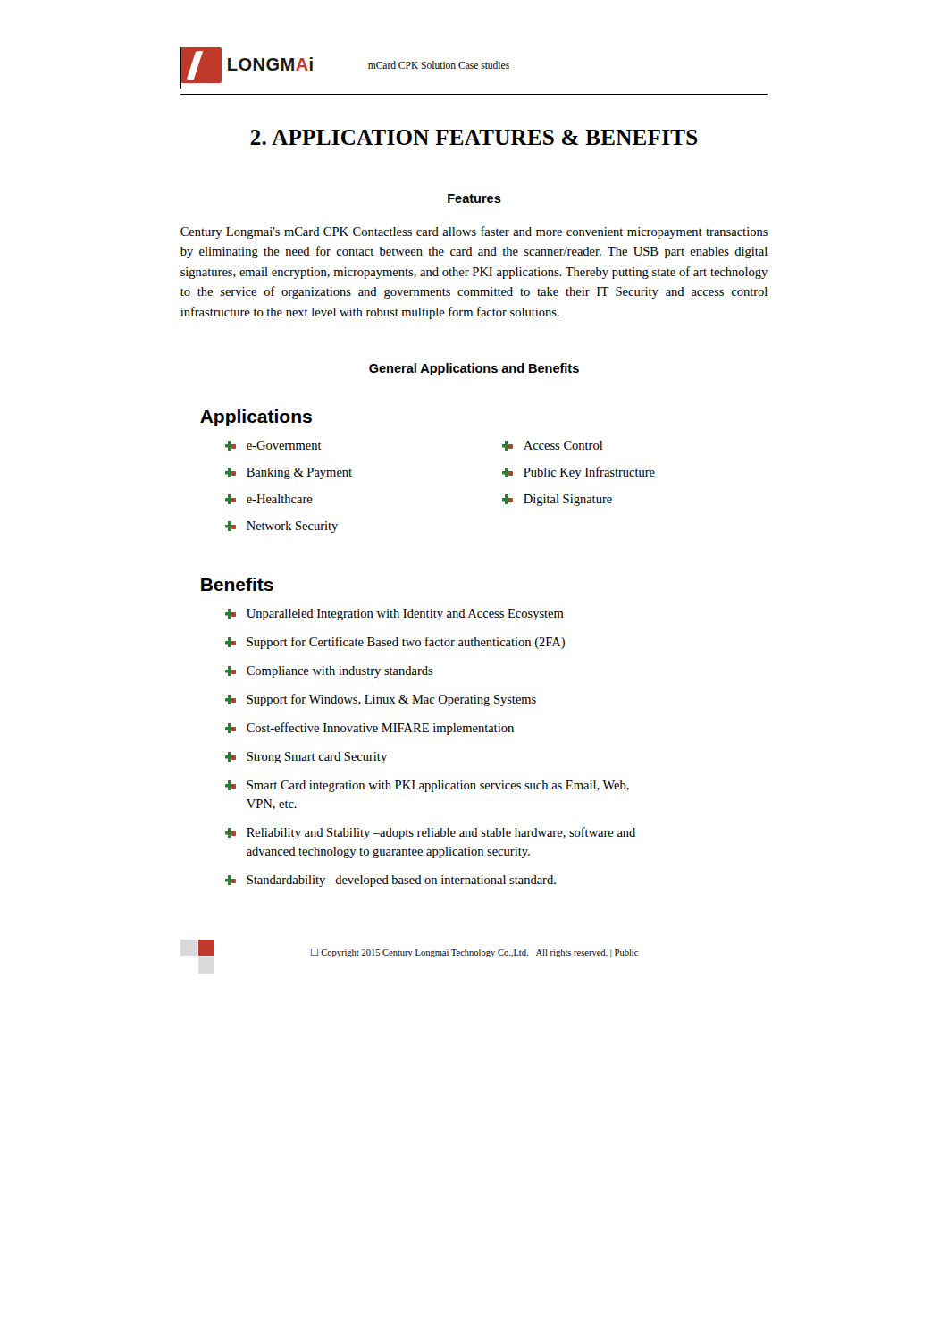LONGMAi
mCard CPK Solution Case studies
2. APPLICATION FEATURES & BENEFITS
Features
Century Longmai's mCard CPK Contactless card allows faster and more convenient micropayment transactions by eliminating the need for contact between the card and the scanner/reader. The USB part enables digital signatures, email encryption, micropayments, and other PKI applications. Thereby putting state of art technology to the service of organizations and governments committed to take their IT Security and access control infrastructure to the next level with robust multiple form factor solutions.
General Applications and Benefits
Applications
e-Government
Banking & Payment
e-Healthcare
Network Security
Access Control
Public Key Infrastructure
Digital Signature
Benefits
Unparalleled Integration with Identity and Access Ecosystem
Support for Certificate Based two factor authentication (2FA)
Compliance with industry standards
Support for Windows, Linux & Mac Operating Systems
Cost-effective Innovative MIFARE implementation
Strong Smart card Security
Smart Card integration with PKI application services such as Email, Web, VPN, etc.
Reliability and Stability –adopts reliable and stable hardware, software and advanced technology to guarantee application security.
Standardability– developed based on international standard.
☐ Copyright 2015 Century Longmai Technology Co.,Ltd. All rights reserved. | Public